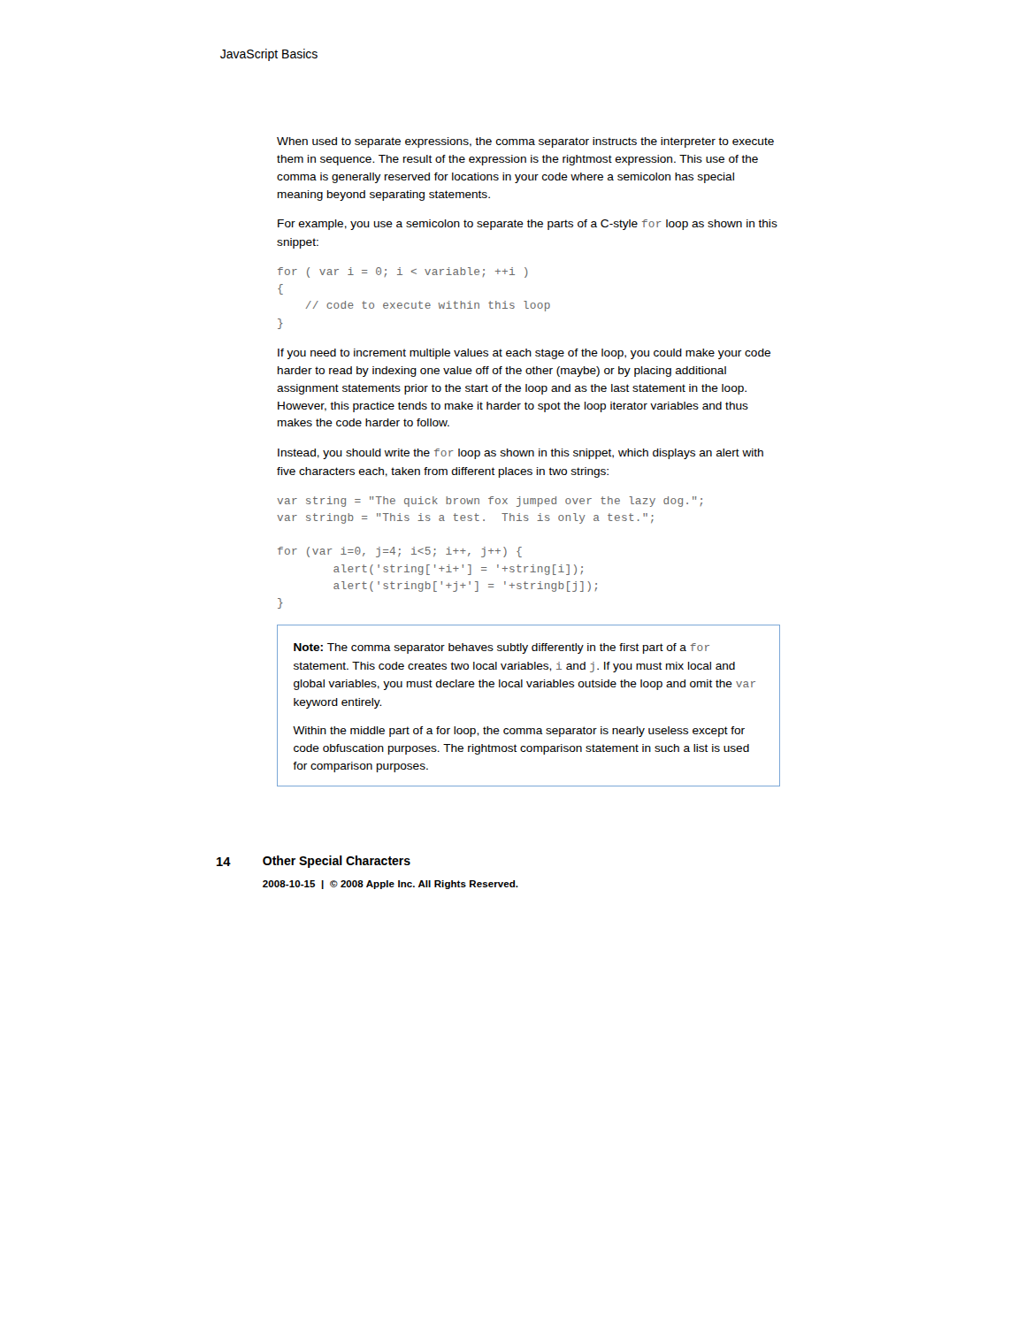JavaScript Basics
When used to separate expressions, the comma separator instructs the interpreter to execute them in sequence. The result of the expression is the rightmost expression. This use of the comma is generally reserved for locations in your code where a semicolon has special meaning beyond separating statements.
For example, you use a semicolon to separate the parts of a C-style for loop as shown in this snippet:
for ( var i = 0; i < variable; ++i )
{
    // code to execute within this loop
}
If you need to increment multiple values at each stage of the loop, you could make your code harder to read by indexing one value off of the other (maybe) or by placing additional assignment statements prior to the start of the loop and as the last statement in the loop. However, this practice tends to make it harder to spot the loop iterator variables and thus makes the code harder to follow.
Instead, you should write the for loop as shown in this snippet, which displays an alert with five characters each, taken from different places in two strings:
var string = "The quick brown fox jumped over the lazy dog.";
var stringb = "This is a test.  This is only a test.";

for (var i=0, j=4; i<5; i++, j++) {
        alert('string['+i+'] = '+string[i]);
        alert('stringb['+j+'] = '+stringb[j]);
}
Note: The comma separator behaves subtly differently in the first part of a for statement. This code creates two local variables, i and j. If you must mix local and global variables, you must declare the local variables outside the loop and omit the var keyword entirely.
Within the middle part of a for loop, the comma separator is nearly useless except for code obfuscation purposes. The rightmost comparison statement in such a list is used for comparison purposes.
14
Other Special Characters 2008-10-15 | © 2008 Apple Inc. All Rights Reserved.